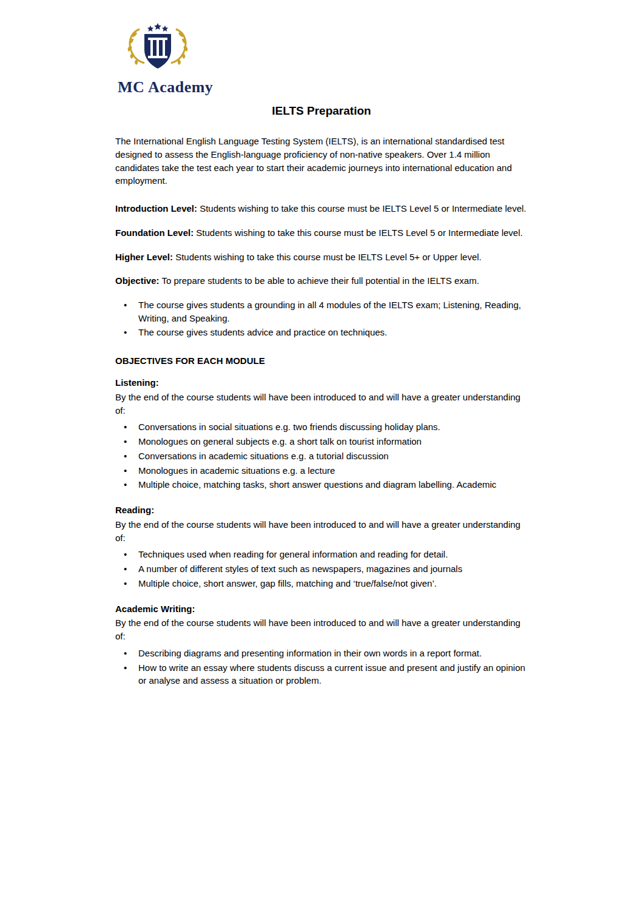MC Academy
IELTS Preparation
The International English Language Testing System (IELTS), is an international standardised test designed to assess the English-language proficiency of non-native speakers. Over 1.4 million candidates take the test each year to start their academic journeys into international education and employment.
Introduction Level: Students wishing to take this course must be IELTS Level 5 or Intermediate level.
Foundation Level: Students wishing to take this course must be IELTS Level 5 or Intermediate level.
Higher Level: Students wishing to take this course must be IELTS Level 5+ or Upper level.
Objective: To prepare students to be able to achieve their full potential in the IELTS exam.
The course gives students a grounding in all 4 modules of the IELTS exam; Listening, Reading, Writing, and Speaking.
The course gives students advice and practice on techniques.
OBJECTIVES FOR EACH MODULE
Listening:
By the end of the course students will have been introduced to and will have a greater understanding of:
Conversations in social situations e.g. two friends discussing holiday plans.
Monologues on general subjects e.g. a short talk on tourist information
Conversations in academic situations e.g. a tutorial discussion
Monologues in academic situations e.g. a lecture
Multiple choice, matching tasks, short answer questions and diagram labelling. Academic
Reading:
By the end of the course students will have been introduced to and will have a greater understanding of:
Techniques used when reading for general information and reading for detail.
A number of different styles of text such as newspapers, magazines and journals
Multiple choice, short answer, gap fills, matching and ‘true/false/not given’.
Academic Writing:
By the end of the course students will have been introduced to and will have a greater understanding of:
Describing diagrams and presenting information in their own words in a report format.
How to write an essay where students discuss a current issue and present and justify an opinion or analyse and assess a situation or problem.